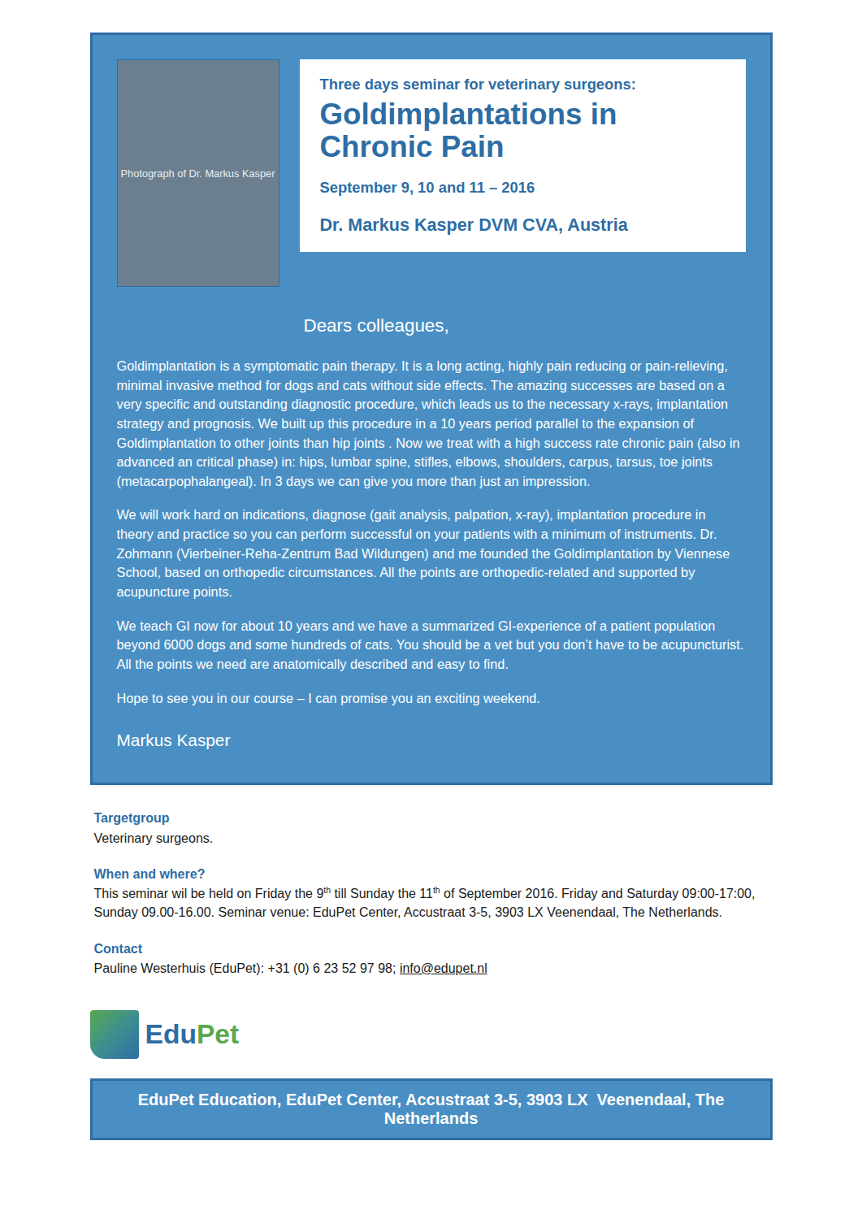Photograph of Dr. Markus Kasper
Three days seminar for veterinary surgeons:
Goldimplantations in Chronic Pain
September 9, 10 and 11 – 2016
Dr. Markus Kasper DVM CVA, Austria
Dears colleagues,
Goldimplantation is a symptomatic pain therapy. It is a long acting, highly pain reducing or pain-relieving, minimal invasive method for dogs and cats without side effects. The amazing successes are based on a very specific and outstanding diagnostic procedure, which leads us to the necessary x-rays, implantation strategy and prognosis. We built up this procedure in a 10 years period parallel to the expansion of Goldimplantation to other joints than hip joints . Now we treat with a high success rate chronic pain (also in advanced an critical phase) in: hips, lumbar spine, stifles, elbows, shoulders, carpus, tarsus, toe joints (metacarpophalangeal). In 3 days we can give you more than just an impression.
We will work hard on indications, diagnose (gait analysis, palpation, x-ray), implantation procedure in theory and practice so you can perform successful on your patients with a minimum of instruments. Dr. Zohmann (Vierbeiner-Reha-Zentrum Bad Wildungen) and me founded the Goldimplantation by Viennese School, based on orthopedic circumstances. All the points are orthopedic-related and supported by acupuncture points.
We teach GI now for about 10 years and we have a summarized GI-experience of a patient population beyond 6000 dogs and some hundreds of cats. You should be a vet but you don’t have to be acupuncturist. All the points we need are anatomically described and easy to find.
Hope to see you in our course – I can promise you an exciting weekend.
Markus Kasper
Targetgroup
Veterinary surgeons.
When and where?
This seminar wil be held on Friday the 9th till Sunday the 11th of September 2016. Friday and Saturday 09:00-17:00, Sunday 09.00-16.00. Seminar venue: EduPet Center, Accustraat 3-5, 3903 LX Veenendaal, The Netherlands.
Contact
Pauline Westerhuis (EduPet): +31 (0) 6 23 52 97 98; info@edupet.nl
Edu Pet
EduPet Education, EduPet Center, Accustraat 3-5, 3903 LX Veenendaal, The Netherlands